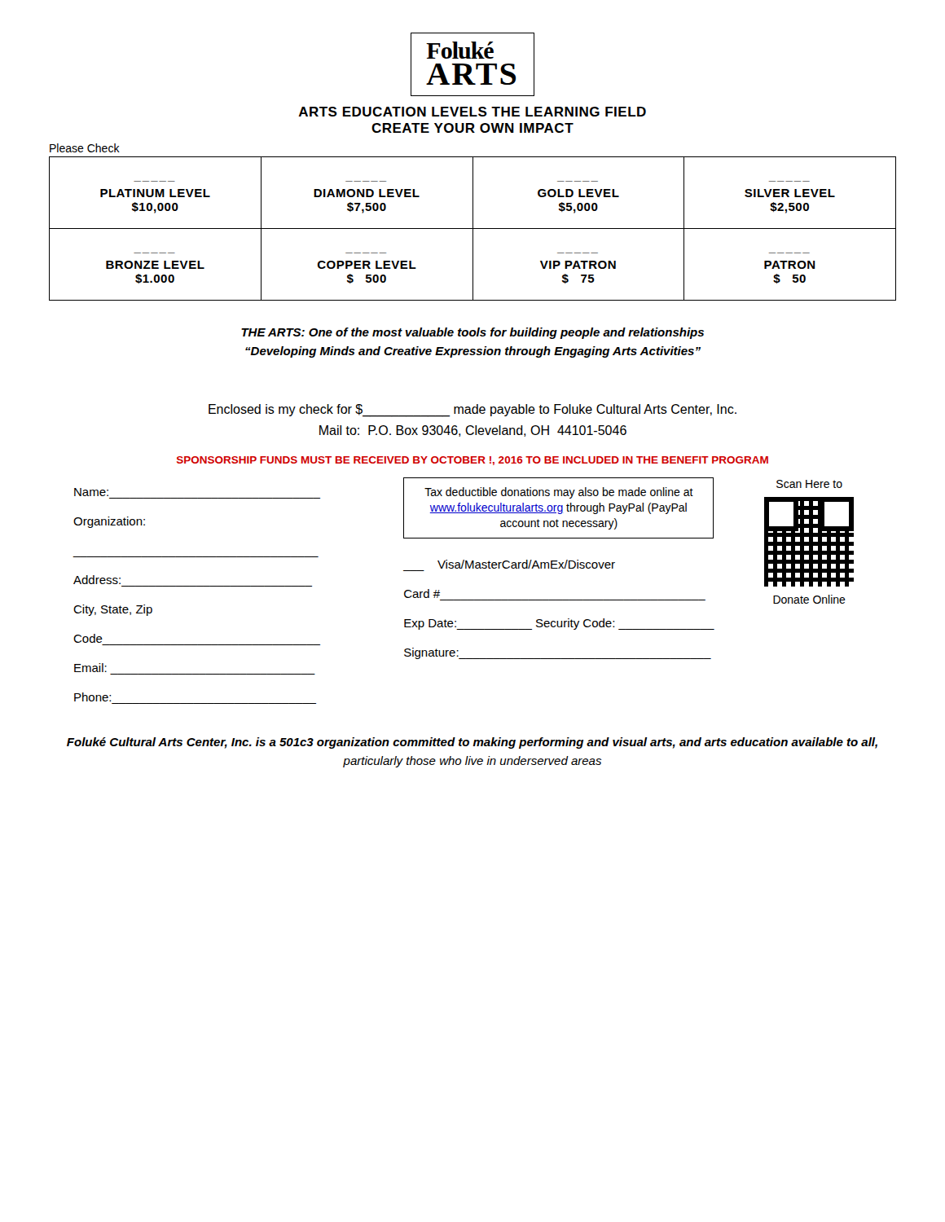Foluké ARTS
ARTS EDUCATION LEVELS THE LEARNING FIELD
CREATE YOUR OWN IMPACT
Please Check
| _____ PLATINUM LEVEL $10,000 | _____ DIAMOND LEVEL $7,500 | _____ GOLD LEVEL $5,000 | _____ SILVER LEVEL $2,500 |
| _____ BRONZE LEVEL $1.000 | _____ COPPER LEVEL $ 500 | _____ VIP PATRON $ 75 | _____ PATRON $ 50 |
THE ARTS: One of the most valuable tools for building people and relationships
“Developing Minds and Creative Expression through Engaging Arts Activities”
Enclosed is my check for $____________ made payable to Foluke Cultural Arts Center, Inc.
Mail to: P.O. Box 93046, Cleveland, OH 44101-5046
SPONSORSHIP FUNDS MUST BE RECEIVED BY OCTOBER !, 2016 TO BE INCLUDED IN THE BENEFIT PROGRAM
Name:_______________________________
Organization:
____________________________________
Address:____________________________
City, State, Zip
Code________________________________
Email: ______________________________
Phone:______________________________
Tax deductible donations may also be made online at www.folukeculturalarts.org through PayPal (PayPal account not necessary)
___ Visa/MasterCard/AmEx/Discover
Card #_______________________________________
Exp Date:___________ Security Code: ______________
Signature:_____________________________________
Scan Here to
Donate Online
Foluké Cultural Arts Center, Inc. is a 501c3 organization committed to making performing and visual arts, and arts education available to all, particularly those who live in underserved areas